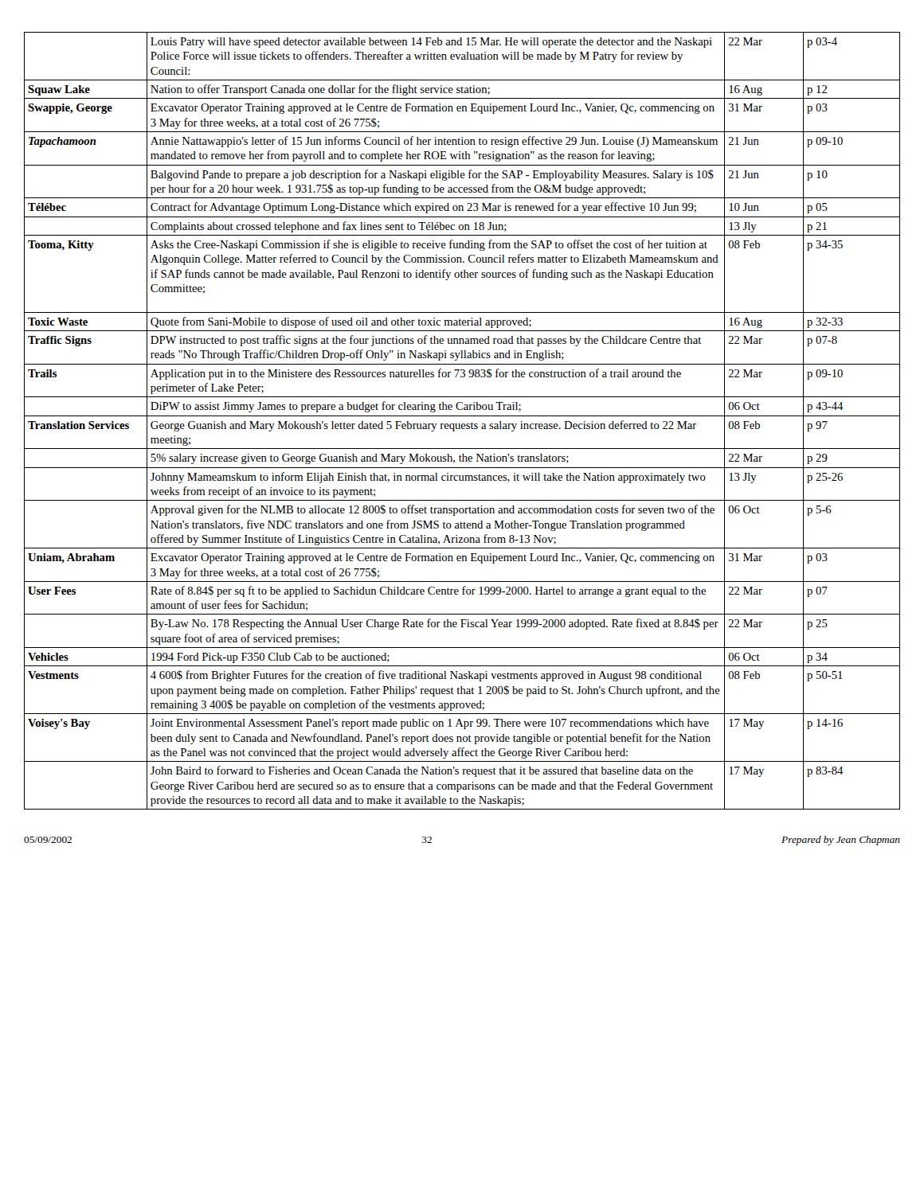| | Louis Patry will have speed detector available between 14 Feb and 15 Mar. He will operate the detector and the Naskapi Police Force will issue tickets to offenders. Thereafter a written evaluation will be made by M Patry for review by Council: | 22 Mar | p 03-4 |
| Squaw Lake | Nation to offer Transport Canada one dollar for the flight service station; | 16 Aug | p 12 |
| Swappie, George | Excavator Operator Training approved at le Centre de Formation en Equipement Lourd Inc., Vanier, Qc, commencing on 3 May for three weeks, at a total cost of 26 775$; | 31 Mar | p 03 |
| Tapachamoon | Annie Nattawappio's letter of 15 Jun informs Council of her intention to resign effective 29 Jun. Louise (J) Mameanskum mandated to remove her from payroll and to complete her ROE with "resignation" as the reason for leaving; | 21 Jun | p 09-10 |
| | Balgovind Pande to prepare a job description for a Naskapi eligible for the SAP - Employability Measures. Salary is 10$ per hour for a 20 hour week. 1 931.75$ as top-up funding to be accessed from the O&M budge approvedt; | 21 Jun | p 10 |
| Télébec | Contract for Advantage Optimum Long-Distance which expired on 23 Mar is renewed for a year effective 10 Jun 99; | 10 Jun | p 05 |
| | Complaints about crossed telephone and fax lines sent to Télébec on 18 Jun; | 13 Jly | p 21 |
| Tooma, Kitty | Asks the Cree-Naskapi Commission if she is eligible to receive funding from the SAP to offset the cost of her tuition at Algonquin College. Matter referred to Council by the Commission. Council refers matter to Elizabeth Mameamskum and if SAP funds cannot be made available, Paul Renzoni to identify other sources of funding such as the Naskapi Education Committee; | 08 Feb | p 34-35 |
| Toxic Waste | Quote from Sani-Mobile to dispose of used oil and other toxic material approved; | 16 Aug | p 32-33 |
| Traffic Signs | DPW instructed to post traffic signs at the four junctions of the unnamed road that passes by the Childcare Centre that reads "No Through Traffic/Children Drop-off Only" in Naskapi syllabics and in English; | 22 Mar | p 07-8 |
| Trails | Application put in to the Ministere des Ressources naturelles for 73 983$ for the construction of a trail around the perimeter of Lake Peter; | 22 Mar | p 09-10 |
| | DiPW to assist Jimmy James to prepare a budget for clearing the Caribou Trail; | 06 Oct | p 43-44 |
| Translation Services | George Guanish and Mary Mokoush's letter dated 5 February requests a salary increase. Decision deferred to 22 Mar meeting; | 08 Feb | p 97 |
| | 5% salary increase given to George Guanish and Mary Mokoush, the Nation's translators; | 22 Mar | p 29 |
| | Johnny Mameamskum to inform Elijah Einish that, in normal circumstances, it will take the Nation approximately two weeks from receipt of an invoice to its payment; | 13 Jly | p 25-26 |
| | Approval given for the NLMB to allocate 12 800$ to offset transportation and accommodation costs for seven two of the Nation's translators, five NDC translators and one from JSMS to attend a Mother-Tongue Translation programmed offered by Summer Institute of Linguistics Centre in Catalina, Arizona from 8-13 Nov; | 06 Oct | p 5-6 |
| Uniam, Abraham | Excavator Operator Training approved at le Centre de Formation en Equipement Lourd Inc., Vanier, Qc, commencing on 3 May for three weeks, at a total cost of 26 775$; | 31 Mar | p 03 |
| User Fees | Rate of 8.84$ per sq ft to be applied to Sachidun Childcare Centre for 1999-2000. Hartel to arrange a grant equal to the amount of user fees for Sachidun; | 22 Mar | p 07 |
| | By-Law No. 178 Respecting the Annual User Charge Rate for the Fiscal Year 1999-2000 adopted. Rate fixed at 8.84$ per square foot of area of serviced premises; | 22 Mar | p 25 |
| Vehicles | 1994 Ford Pick-up F350 Club Cab to be auctioned; | 06 Oct | p 34 |
| Vestments | 4 600$ from Brighter Futures for the creation of five traditional Naskapi vestments approved in August 98 conditional upon payment being made on completion. Father Philips' request that 1 200$ be paid to St. John's Church upfront, and the remaining 3 400$ be payable on completion of the vestments approved; | 08 Feb | p 50-51 |
| Voisey's Bay | Joint Environmental Assessment Panel's report made public on 1 Apr 99. There were 107 recommendations which have been duly sent to Canada and Newfoundland. Panel's report does not provide tangible or potential benefit for the Nation as the Panel was not convinced that the project would adversely affect the George River Caribou herd: | 17 May | p 14-16 |
| | John Baird to forward to Fisheries and Ocean Canada the Nation's request that it be assured that baseline data on the George River Caribou herd are secured so as to ensure that a comparisons can be made and that the Federal Government provide the resources to record all data and to make it available to the Naskapis; | 17 May | p 83-84 |
05/09/2002
32
Prepared by Jean Chapman